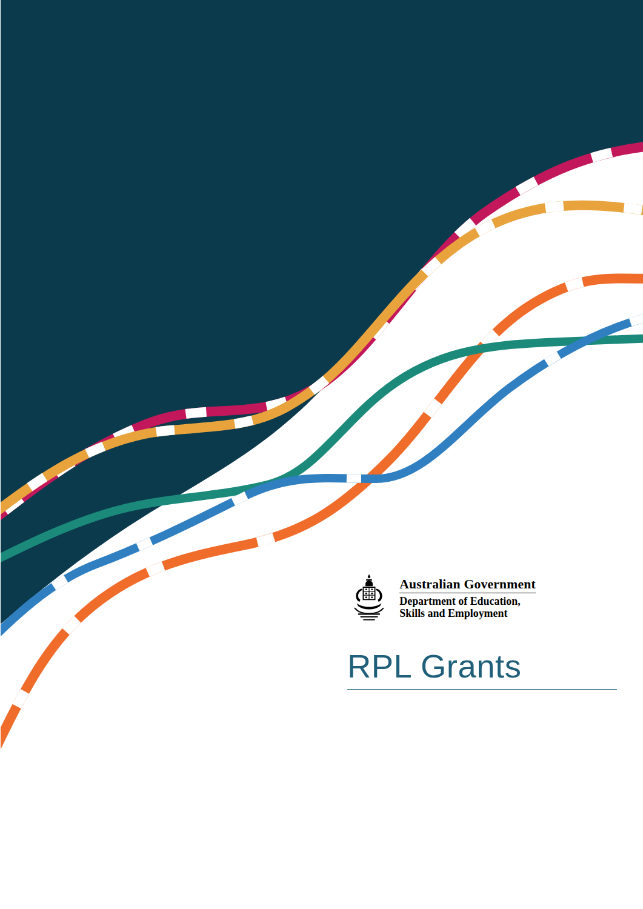Australian Government Department of Education,
Skills and Employment
RPL Grants